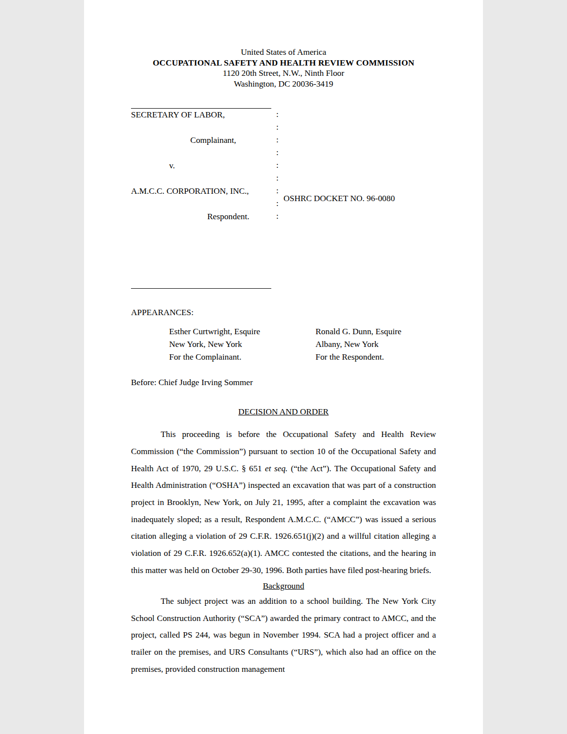United States of America
OCCUPATIONAL SAFETY AND HEALTH REVIEW COMMISSION
1120 20th Street, N.W., Ninth Floor
Washington, DC 20036-3419
| SECRETARY OF LABOR, Complainant, v. A.M.C.C. CORPORATION, INC., Respondent. | : : : : : : : : : | OSHRC DOCKET NO. 96-0080 |
APPEARANCES:
| Esther Curtwright, Esquire New York, New York For the Complainant. | Ronald G. Dunn, Esquire Albany, New York For the Respondent. |
Before: Chief Judge Irving Sommer
DECISION AND ORDER
This proceeding is before the Occupational Safety and Health Review Commission (“the Commission”) pursuant to section 10 of the Occupational Safety and Health Act of 1970, 29 U.S.C. § 651 et seq. (“the Act”). The Occupational Safety and Health Administration (“OSHA”) inspected an excavation that was part of a construction project in Brooklyn, New York, on July 21, 1995, after a complaint the excavation was inadequately sloped; as a result, Respondent A.M.C.C. (“AMCC”) was issued a serious citation alleging a violation of 29 C.F.R. 1926.651(j)(2) and a willful citation alleging a violation of 29 C.F.R. 1926.652(a)(1). AMCC contested the citations, and the hearing in this matter was held on October 29-30, 1996. Both parties have filed post-hearing briefs.
Background
The subject project was an addition to a school building. The New York City School Construction Authority (“SCA”) awarded the primary contract to AMCC, and the project, called PS 244, was begun in November 1994. SCA had a project officer and a trailer on the premises, and URS Consultants (“URS”), which also had an office on the premises, provided construction management